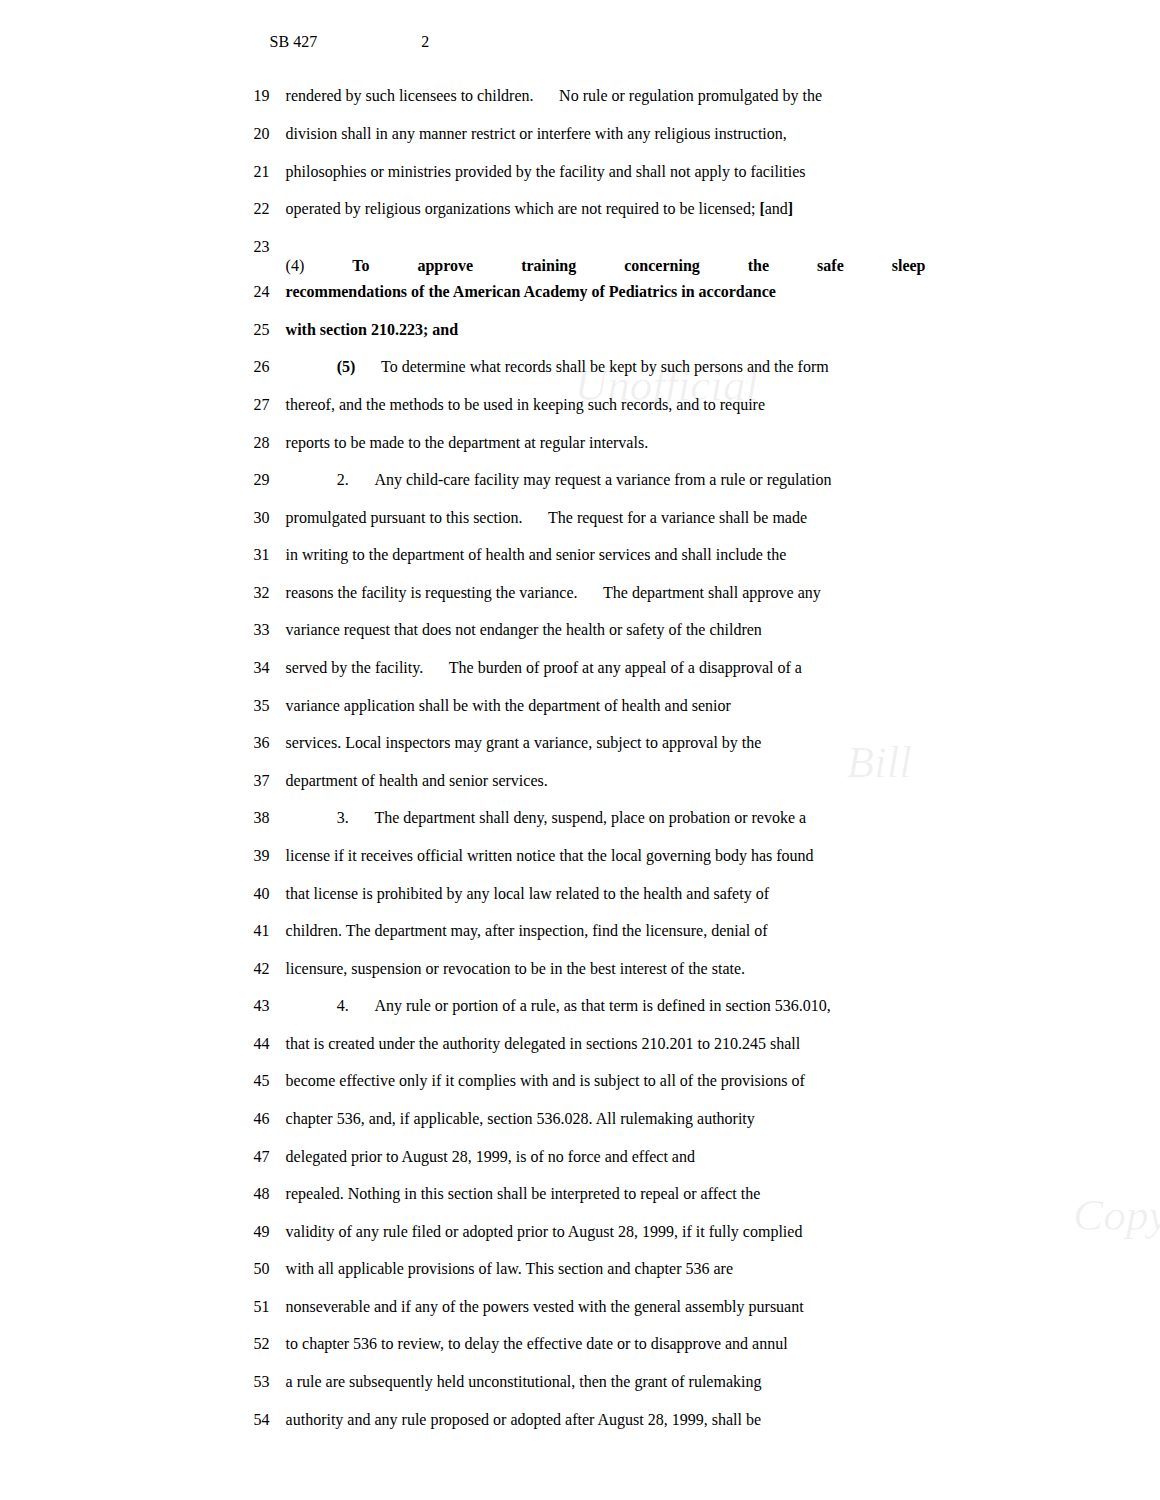SB 427 2
Unofficial
Bill
Copy
rendered by such licensees to children. No rule or regulation promulgated by the
division shall in any manner restrict or interfere with any religious instruction,
philosophies or ministries provided by the facility and shall not apply to facilities
operated by religious organizations which are not required to be licensed; [and]
(4) To approve training concerning the safe sleep
recommendations of the American Academy of Pediatrics in accordance
with section 210.223; and
(5) To determine what records shall be kept by such persons and the form
thereof, and the methods to be used in keeping such records, and to require
reports to be made to the department at regular intervals.
2. Any child-care facility may request a variance from a rule or regulation
promulgated pursuant to this section. The request for a variance shall be made
in writing to the department of health and senior services and shall include the
reasons the facility is requesting the variance. The department shall approve any
variance request that does not endanger the health or safety of the children
served by the facility. The burden of proof at any appeal of a disapproval of a
variance application shall be with the department of health and senior
services. Local inspectors may grant a variance, subject to approval by the
department of health and senior services.
3. The department shall deny, suspend, place on probation or revoke a
license if it receives official written notice that the local governing body has found
that license is prohibited by any local law related to the health and safety of
children. The department may, after inspection, find the licensure, denial of
licensure, suspension or revocation to be in the best interest of the state.
4. Any rule or portion of a rule, as that term is defined in section 536.010,
that is created under the authority delegated in sections 210.201 to 210.245 shall
become effective only if it complies with and is subject to all of the provisions of
chapter 536, and, if applicable, section 536.028. All rulemaking authority
delegated prior to August 28, 1999, is of no force and effect and
repealed. Nothing in this section shall be interpreted to repeal or affect the
validity of any rule filed or adopted prior to August 28, 1999, if it fully complied
with all applicable provisions of law. This section and chapter 536 are
nonseverable and if any of the powers vested with the general assembly pursuant
to chapter 536 to review, to delay the effective date or to disapprove and annul
a rule are subsequently held unconstitutional, then the grant of rulemaking
authority and any rule proposed or adopted after August 28, 1999, shall be